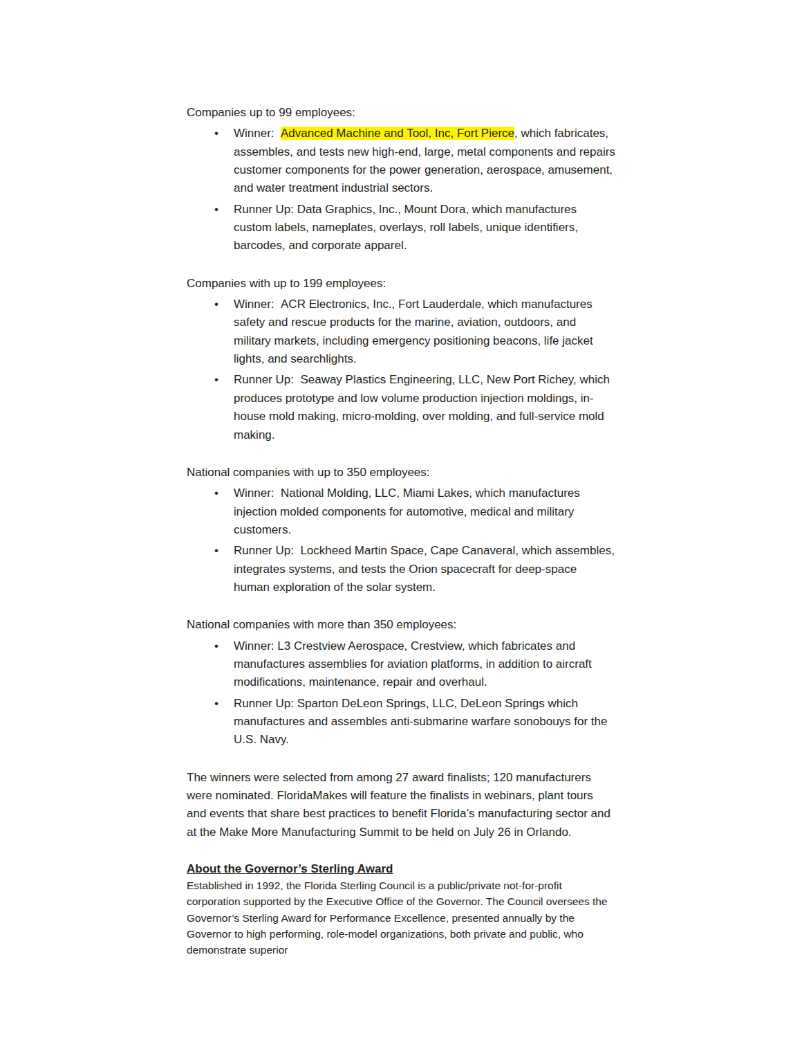Companies up to 99 employees:
Winner: Advanced Machine and Tool, Inc, Fort Pierce, which fabricates, assembles, and tests new high-end, large, metal components and repairs customer components for the power generation, aerospace, amusement, and water treatment industrial sectors.
Runner Up: Data Graphics, Inc., Mount Dora, which manufactures custom labels, nameplates, overlays, roll labels, unique identifiers, barcodes, and corporate apparel.
Companies with up to 199 employees:
Winner: ACR Electronics, Inc., Fort Lauderdale, which manufactures safety and rescue products for the marine, aviation, outdoors, and military markets, including emergency positioning beacons, life jacket lights, and searchlights.
Runner Up: Seaway Plastics Engineering, LLC, New Port Richey, which produces prototype and low volume production injection moldings, in-house mold making, micro-molding, over molding, and full-service mold making.
National companies with up to 350 employees:
Winner: National Molding, LLC, Miami Lakes, which manufactures injection molded components for automotive, medical and military customers.
Runner Up: Lockheed Martin Space, Cape Canaveral, which assembles, integrates systems, and tests the Orion spacecraft for deep-space human exploration of the solar system.
National companies with more than 350 employees:
Winner: L3 Crestview Aerospace, Crestview, which fabricates and manufactures assemblies for aviation platforms, in addition to aircraft modifications, maintenance, repair and overhaul.
Runner Up: Sparton DeLeon Springs, LLC, DeLeon Springs which manufactures and assembles anti-submarine warfare sonobouys for the U.S. Navy.
The winners were selected from among 27 award finalists; 120 manufacturers were nominated. FloridaMakes will feature the finalists in webinars, plant tours and events that share best practices to benefit Florida’s manufacturing sector and at the Make More Manufacturing Summit to be held on July 26 in Orlando.
About the Governor’s Sterling Award
Established in 1992, the Florida Sterling Council is a public/private not-for-profit corporation supported by the Executive Office of the Governor. The Council oversees the Governor’s Sterling Award for Performance Excellence, presented annually by the Governor to high performing, role-model organizations, both private and public, who demonstrate superior